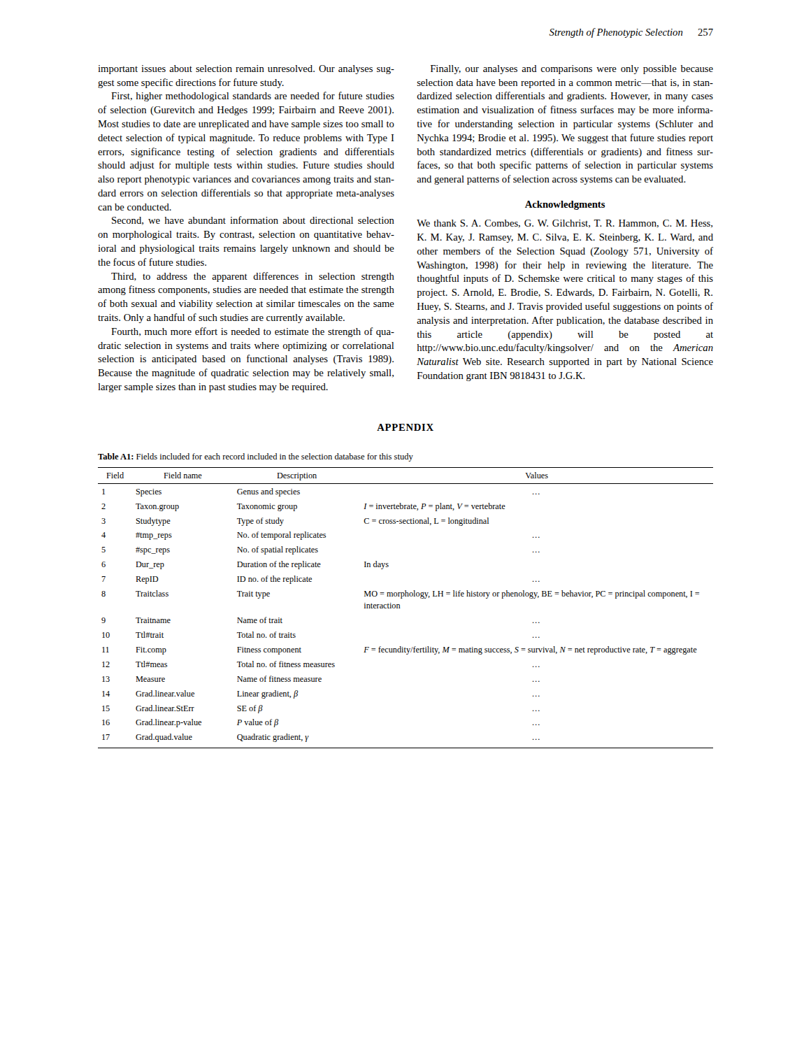Strength of Phenotypic Selection 257
important issues about selection remain unresolved. Our analyses suggest some specific directions for future study.
First, higher methodological standards are needed for future studies of selection (Gurevitch and Hedges 1999; Fairbairn and Reeve 2001). Most studies to date are unreplicated and have sample sizes too small to detect selection of typical magnitude. To reduce problems with Type I errors, significance testing of selection gradients and differentials should adjust for multiple tests within studies. Future studies should also report phenotypic variances and covariances among traits and standard errors on selection differentials so that appropriate meta-analyses can be conducted.
Second, we have abundant information about directional selection on morphological traits. By contrast, selection on quantitative behavioral and physiological traits remains largely unknown and should be the focus of future studies.
Third, to address the apparent differences in selection strength among fitness components, studies are needed that estimate the strength of both sexual and viability selection at similar timescales on the same traits. Only a handful of such studies are currently available.
Fourth, much more effort is needed to estimate the strength of quadratic selection in systems and traits where optimizing or correlational selection is anticipated based on functional analyses (Travis 1989). Because the magnitude of quadratic selection may be relatively small, larger sample sizes than in past studies may be required.
Finally, our analyses and comparisons were only possible because selection data have been reported in a common metric—that is, in standardized selection differentials and gradients. However, in many cases estimation and visualization of fitness surfaces may be more informative for understanding selection in particular systems (Schluter and Nychka 1994; Brodie et al. 1995). We suggest that future studies report both standardized metrics (differentials or gradients) and fitness surfaces, so that both specific patterns of selection in particular systems and general patterns of selection across systems can be evaluated.
Acknowledgments
We thank S. A. Combes, G. W. Gilchrist, T. R. Hammon, C. M. Hess, K. M. Kay, J. Ramsey, M. C. Silva, E. K. Steinberg, K. L. Ward, and other members of the Selection Squad (Zoology 571, University of Washington, 1998) for their help in reviewing the literature. The thoughtful inputs of D. Schemske were critical to many stages of this project. S. Arnold, E. Brodie, S. Edwards, D. Fairbairn, N. Gotelli, R. Huey, S. Stearns, and J. Travis provided useful suggestions on points of analysis and interpretation. After publication, the database described in this article (appendix) will be posted at http://www.bio.unc.edu/faculty/kingsolver/ and on the American Naturalist Web site. Research supported in part by National Science Foundation grant IBN 9818431 to J.G.K.
APPENDIX
Table A1: Fields included for each record included in the selection database for this study
| Field | Field name | Description | Values |
| --- | --- | --- | --- |
| 1 | Species | Genus and species | … |
| 2 | Taxon.group | Taxonomic group | I = invertebrate, P = plant, V = vertebrate |
| 3 | Studytype | Type of study | C = cross-sectional, L = longitudinal |
| 4 | #tmp_reps | No. of temporal replicates | … |
| 5 | #spc_reps | No. of spatial replicates | … |
| 6 | Dur_rep | Duration of the replicate | In days |
| 7 | RepID | ID no. of the replicate | … |
| 8 | Traitclass | Trait type | MO = morphology, LH = life history or phenology, BE = behavior, PC = principal component, I = interaction |
| 9 | Traitname | Name of trait | … |
| 10 | Ttl#trait | Total no. of traits | … |
| 11 | Fit.comp | Fitness component | F = fecundity/fertility, M = mating success, S = survival, N = net reproductive rate, T = aggregate |
| 12 | Ttl#meas | Total no. of fitness measures | … |
| 13 | Measure | Name of fitness measure | … |
| 14 | Grad.linear.value | Linear gradient, β | … |
| 15 | Grad.linear.StErr | SE of β | … |
| 16 | Grad.linear.p-value | P value of β | … |
| 17 | Grad.quad.value | Quadratic gradient, γ | … |